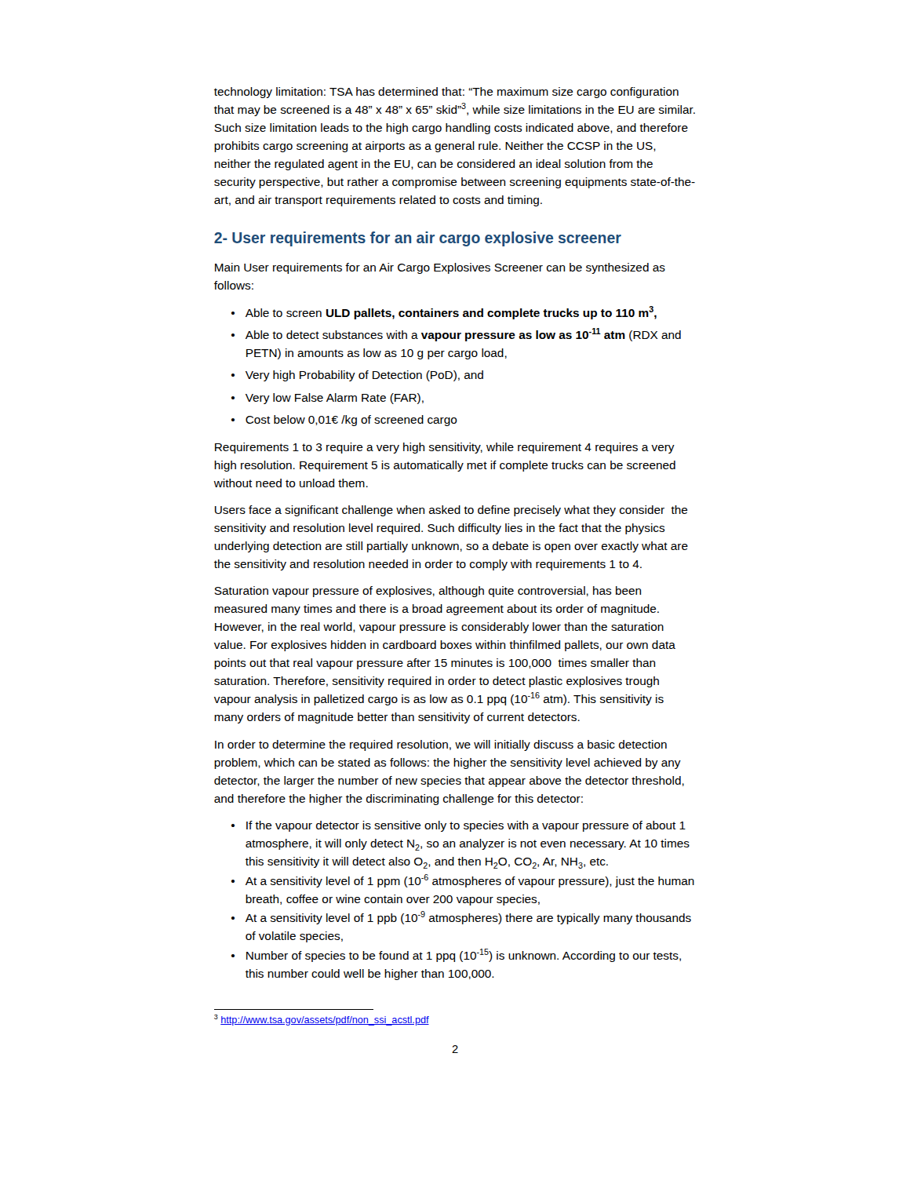technology limitation: TSA has determined that: “The maximum size cargo configuration that may be screened is a 48” x 48” x 65” skid”3, while size limitations in the EU are similar. Such size limitation leads to the high cargo handling costs indicated above, and therefore prohibits cargo screening at airports as a general rule. Neither the CCSP in the US, neither the regulated agent in the EU, can be considered an ideal solution from the security perspective, but rather a compromise between screening equipments state-of-the-art, and air transport requirements related to costs and timing.
2- User requirements for an air cargo explosive screener
Main User requirements for an Air Cargo Explosives Screener can be synthesized as follows:
Able to screen ULD pallets, containers and complete trucks up to 110 m3,
Able to detect substances with a vapour pressure as low as 10-11 atm (RDX and PETN) in amounts as low as 10 g per cargo load,
Very high Probability of Detection (PoD), and
Very low False Alarm Rate (FAR),
Cost below 0,01€ /kg of screened cargo
Requirements 1 to 3 require a very high sensitivity, while requirement 4 requires a very high resolution. Requirement 5 is automatically met if complete trucks can be screened without need to unload them.
Users face a significant challenge when asked to define precisely what they consider the sensitivity and resolution level required. Such difficulty lies in the fact that the physics underlying detection are still partially unknown, so a debate is open over exactly what are the sensitivity and resolution needed in order to comply with requirements 1 to 4.
Saturation vapour pressure of explosives, although quite controversial, has been measured many times and there is a broad agreement about its order of magnitude. However, in the real world, vapour pressure is considerably lower than the saturation value. For explosives hidden in cardboard boxes within thinfilmed pallets, our own data points out that real vapour pressure after 15 minutes is 100,000 times smaller than saturation. Therefore, sensitivity required in order to detect plastic explosives trough vapour analysis in palletized cargo is as low as 0.1 ppq (10-16 atm). This sensitivity is many orders of magnitude better than sensitivity of current detectors.
In order to determine the required resolution, we will initially discuss a basic detection problem, which can be stated as follows: the higher the sensitivity level achieved by any detector, the larger the number of new species that appear above the detector threshold, and therefore the higher the discriminating challenge for this detector:
If the vapour detector is sensitive only to species with a vapour pressure of about 1 atmosphere, it will only detect N2, so an analyzer is not even necessary. At 10 times this sensitivity it will detect also O2, and then H2O, CO2, Ar, NH3, etc.
At a sensitivity level of 1 ppm (10-6 atmospheres of vapour pressure), just the human breath, coffee or wine contain over 200 vapour species,
At a sensitivity level of 1 ppb (10-9 atmospheres) there are typically many thousands of volatile species,
Number of species to be found at 1 ppq (10-15) is unknown. According to our tests, this number could well be higher than 100,000.
3 http://www.tsa.gov/assets/pdf/non_ssi_acstl.pdf
2